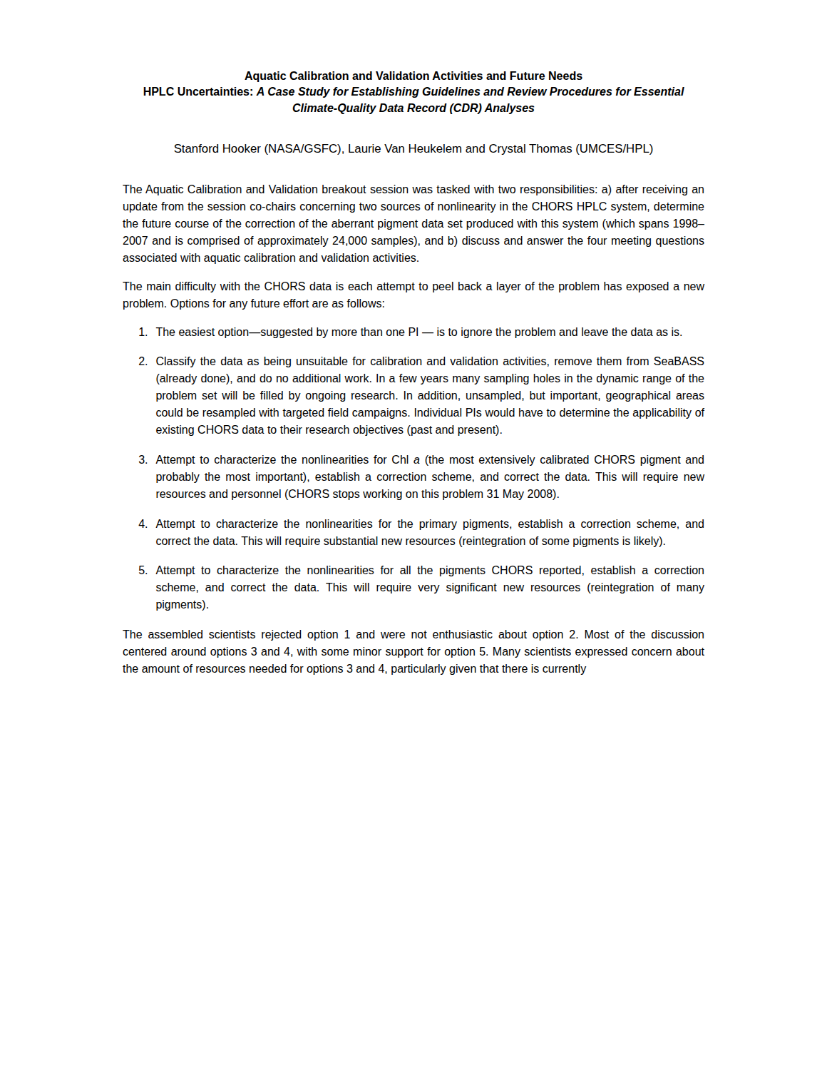Aquatic Calibration and Validation Activities and Future Needs
HPLC Uncertainties: A Case Study for Establishing Guidelines and Review Procedures for Essential Climate-Quality Data Record (CDR) Analyses
Stanford Hooker (NASA/GSFC), Laurie Van Heukelem and Crystal Thomas (UMCES/HPL)
The Aquatic Calibration and Validation breakout session was tasked with two responsibilities: a) after receiving an update from the session co-chairs concerning two sources of nonlinearity in the CHORS HPLC system, determine the future course of the correction of the aberrant pigment data set produced with this system (which spans 1998–2007 and is comprised of approximately 24,000 samples), and b) discuss and answer the four meeting questions associated with aquatic calibration and validation activities.
The main difficulty with the CHORS data is each attempt to peel back a layer of the problem has exposed a new problem. Options for any future effort are as follows:
The easiest option—suggested by more than one PI — is to ignore the problem and leave the data as is.
Classify the data as being unsuitable for calibration and validation activities, remove them from SeaBASS (already done), and do no additional work. In a few years many sampling holes in the dynamic range of the problem set will be filled by ongoing research. In addition, unsampled, but important, geographical areas could be resampled with targeted field campaigns. Individual PIs would have to determine the applicability of existing CHORS data to their research objectives (past and present).
Attempt to characterize the nonlinearities for Chl a (the most extensively calibrated CHORS pigment and probably the most important), establish a correction scheme, and correct the data. This will require new resources and personnel (CHORS stops working on this problem 31 May 2008).
Attempt to characterize the nonlinearities for the primary pigments, establish a correction scheme, and correct the data. This will require substantial new resources (reintegration of some pigments is likely).
Attempt to characterize the nonlinearities for all the pigments CHORS reported, establish a correction scheme, and correct the data. This will require very significant new resources (reintegration of many pigments).
The assembled scientists rejected option 1 and were not enthusiastic about option 2. Most of the discussion centered around options 3 and 4, with some minor support for option 5. Many scientists expressed concern about the amount of resources needed for options 3 and 4, particularly given that there is currently